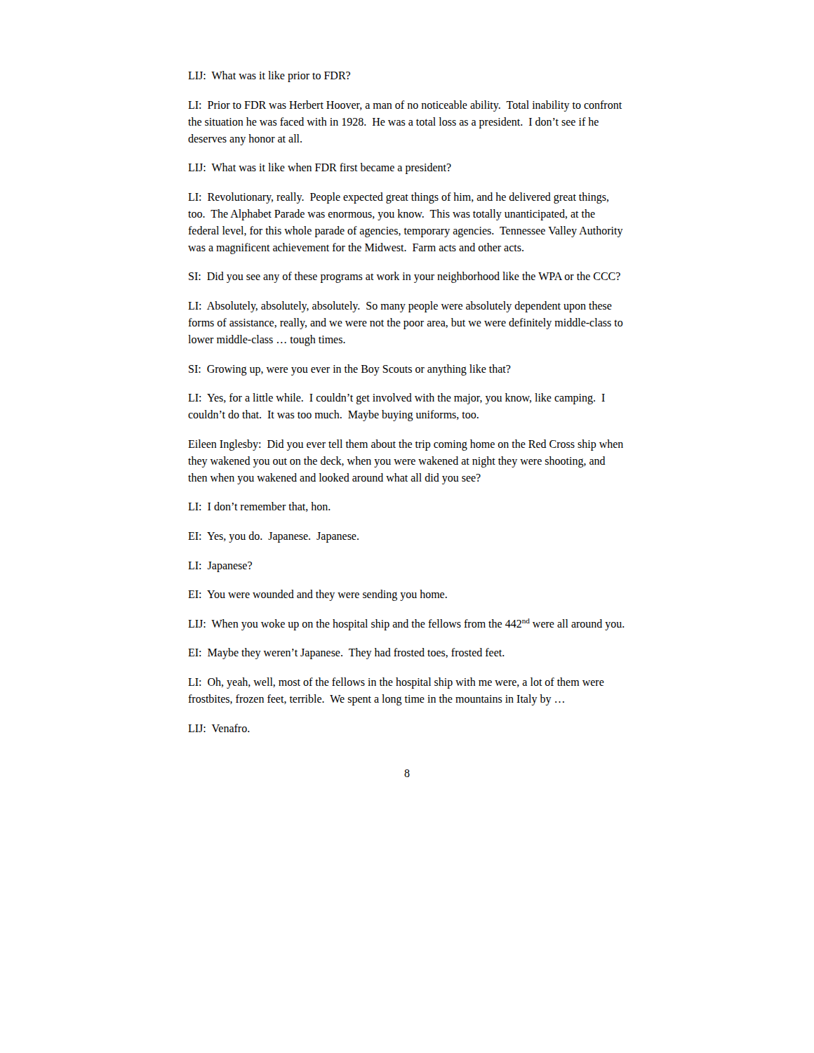LIJ: What was it like prior to FDR?
LI: Prior to FDR was Herbert Hoover, a man of no noticeable ability. Total inability to confront the situation he was faced with in 1928. He was a total loss as a president. I don’t see if he deserves any honor at all.
LIJ: What was it like when FDR first became a president?
LI: Revolutionary, really. People expected great things of him, and he delivered great things, too. The Alphabet Parade was enormous, you know. This was totally unanticipated, at the federal level, for this whole parade of agencies, temporary agencies. Tennessee Valley Authority was a magnificent achievement for the Midwest. Farm acts and other acts.
SI: Did you see any of these programs at work in your neighborhood like the WPA or the CCC?
LI: Absolutely, absolutely, absolutely. So many people were absolutely dependent upon these forms of assistance, really, and we were not the poor area, but we were definitely middle-class to lower middle-class … tough times.
SI: Growing up, were you ever in the Boy Scouts or anything like that?
LI: Yes, for a little while. I couldn’t get involved with the major, you know, like camping. I couldn’t do that. It was too much. Maybe buying uniforms, too.
Eileen Inglesby: Did you ever tell them about the trip coming home on the Red Cross ship when they wakened you out on the deck, when you were wakened at night they were shooting, and then when you wakened and looked around what all did you see?
LI: I don’t remember that, hon.
EI: Yes, you do. Japanese. Japanese.
LI: Japanese?
EI: You were wounded and they were sending you home.
LIJ: When you woke up on the hospital ship and the fellows from the 442nd were all around you.
EI: Maybe they weren’t Japanese. They had frosted toes, frosted feet.
LI: Oh, yeah, well, most of the fellows in the hospital ship with me were, a lot of them were frostbites, frozen feet, terrible. We spent a long time in the mountains in Italy by …
LIJ: Venafro.
8